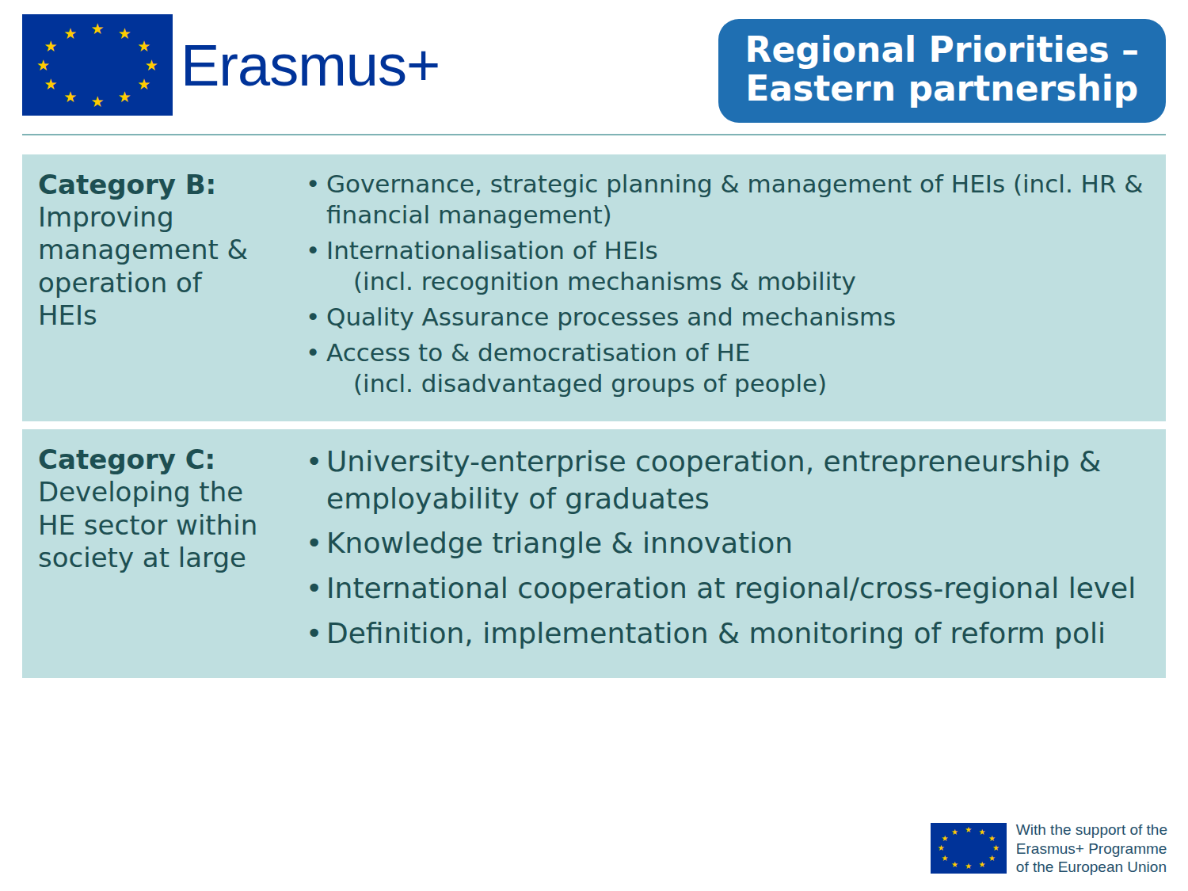★ ★ ★ ★ ★ ★ ★ ★ ★ ★ ★ ★
Erasmus+
Regional Priorities –
Eastern partnership
| Category B: Improving management & operation of HEIs | Governance, strategic planning & management of HEIs (incl. HR & financial management) Internationalisation of HEIs (incl. recognition mechanisms & mobility Quality Assurance processes and mechanisms Access to & democratisation of HE (incl. disadvantaged groups of people) |
| Category C: Developing the HE sector within society at large | University-enterprise cooperation, entrepreneurship & employability of graduates Knowledge triangle & innovation International cooperation at regional/cross-regional level Definition, implementation & monitoring of reform poli |
★ ★ ★ ★ ★ ★ ★ ★ ★ ★ ★ ★
With the support of the
Erasmus+ Programme
of the European Union